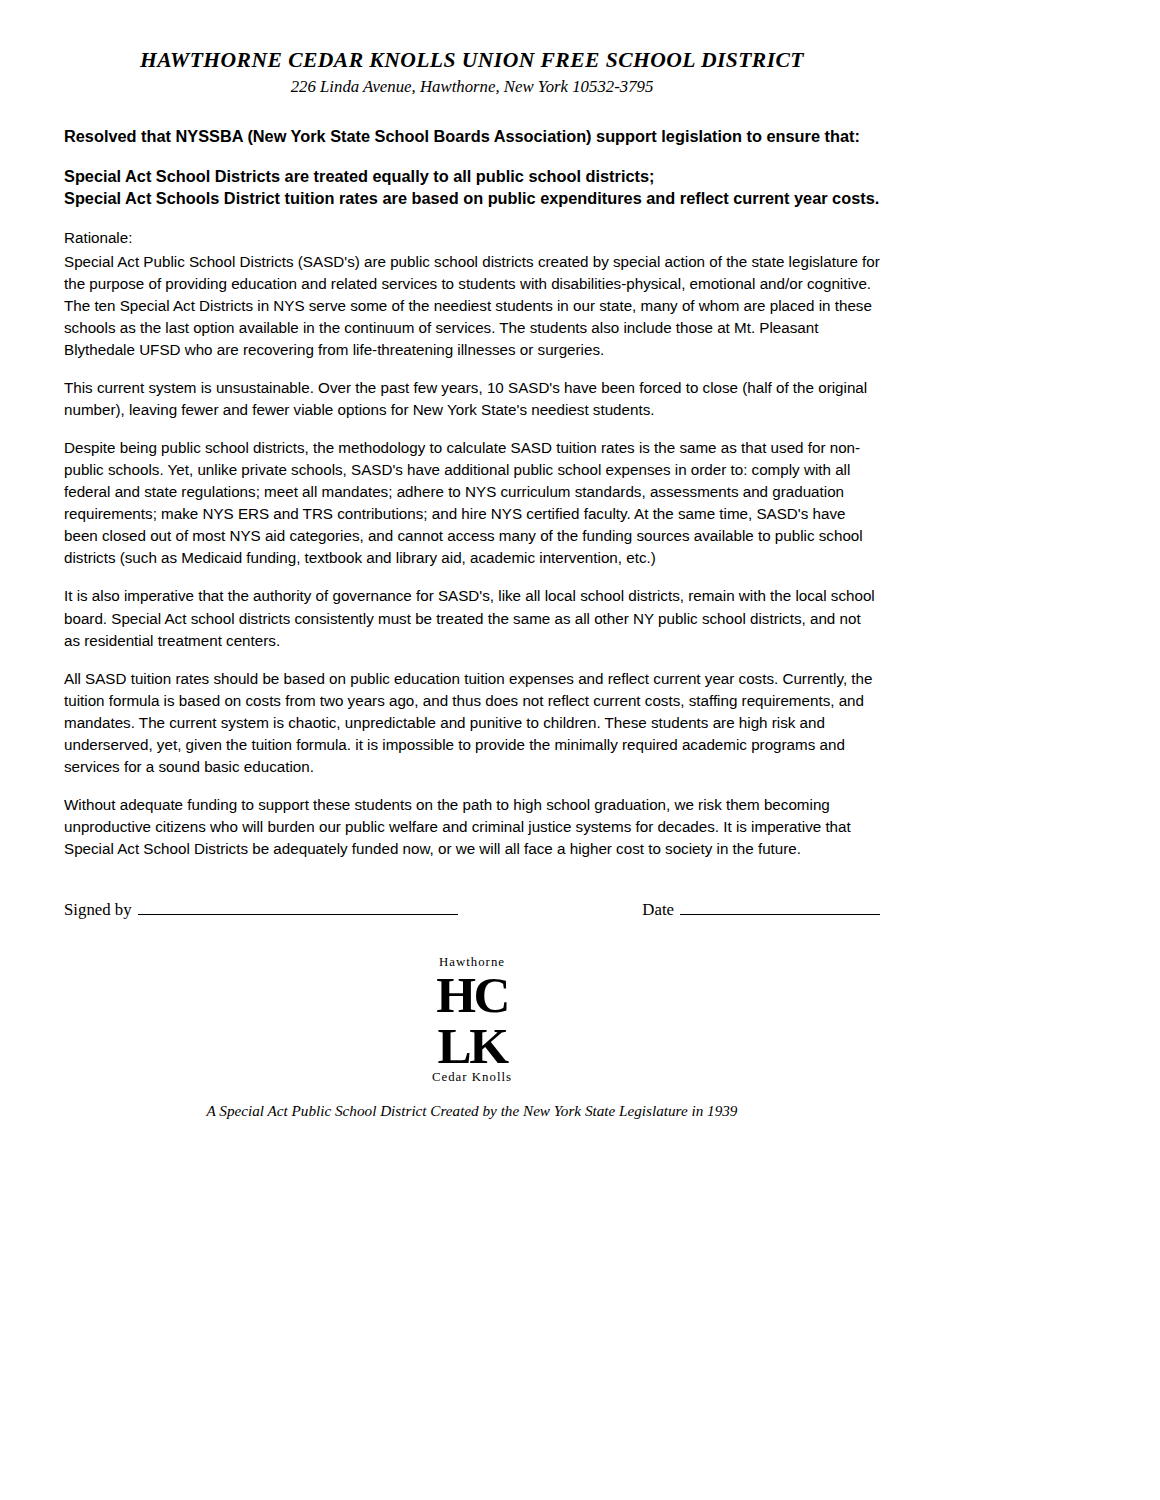HAWTHORNE CEDAR KNOLLS UNION FREE SCHOOL DISTRICT
226 Linda Avenue, Hawthorne, New York 10532-3795
Resolved that NYSSBA (New York State School Boards Association) support legislation to ensure that:
Special Act School Districts are treated equally to all public school districts;
Special Act Schools District tuition rates are based on public expenditures and reflect current year costs.
Rationale:
Special Act Public School Districts (SASD's) are public school districts created by special action of the state legislature for the purpose of providing education and related services to students with disabilities-physical, emotional and/or cognitive. The ten Special Act Districts in NYS serve some of the neediest students in our state, many of whom are placed in these schools as the last option available in the continuum of services. The students also include those at Mt. Pleasant Blythedale UFSD who are recovering from life-threatening illnesses or surgeries.
This current system is unsustainable. Over the past few years, 10 SASD's have been forced to close (half of the original number), leaving fewer and fewer viable options for New York State's neediest students.
Despite being public school districts, the methodology to calculate SASD tuition rates is the same as that used for non-public schools. Yet, unlike private schools, SASD's have additional public school expenses in order to: comply with all federal and state regulations; meet all mandates; adhere to NYS curriculum standards, assessments and graduation requirements; make NYS ERS and TRS contributions; and hire NYS certified faculty. At the same time, SASD's have been closed out of most NYS aid categories, and cannot access many of the funding sources available to public school districts (such as Medicaid funding, textbook and library aid, academic intervention, etc.)
It is also imperative that the authority of governance for SASD's, like all local school districts, remain with the local school board. Special Act school districts consistently must be treated the same as all other NY public school districts, and not as residential treatment centers.
All SASD tuition rates should be based on public education tuition expenses and reflect current year costs. Currently, the tuition formula is based on costs from two years ago, and thus does not reflect current costs, staffing requirements, and mandates. The current system is chaotic, unpredictable and punitive to children. These students are high risk and underserved, yet, given the tuition formula. it is impossible to provide the minimally required academic programs and services for a sound basic education.
Without adequate funding to support these students on the path to high school graduation, we risk them becoming unproductive citizens who will burden our public welfare and criminal justice systems for decades. It is imperative that Special Act School Districts be adequately funded now, or we will all face a higher cost to society in the future.
Signed by Date
Hawthorne
HC
LK
Cedar Knolls
A Special Act Public School District Created by the New York State Legislature in 1939